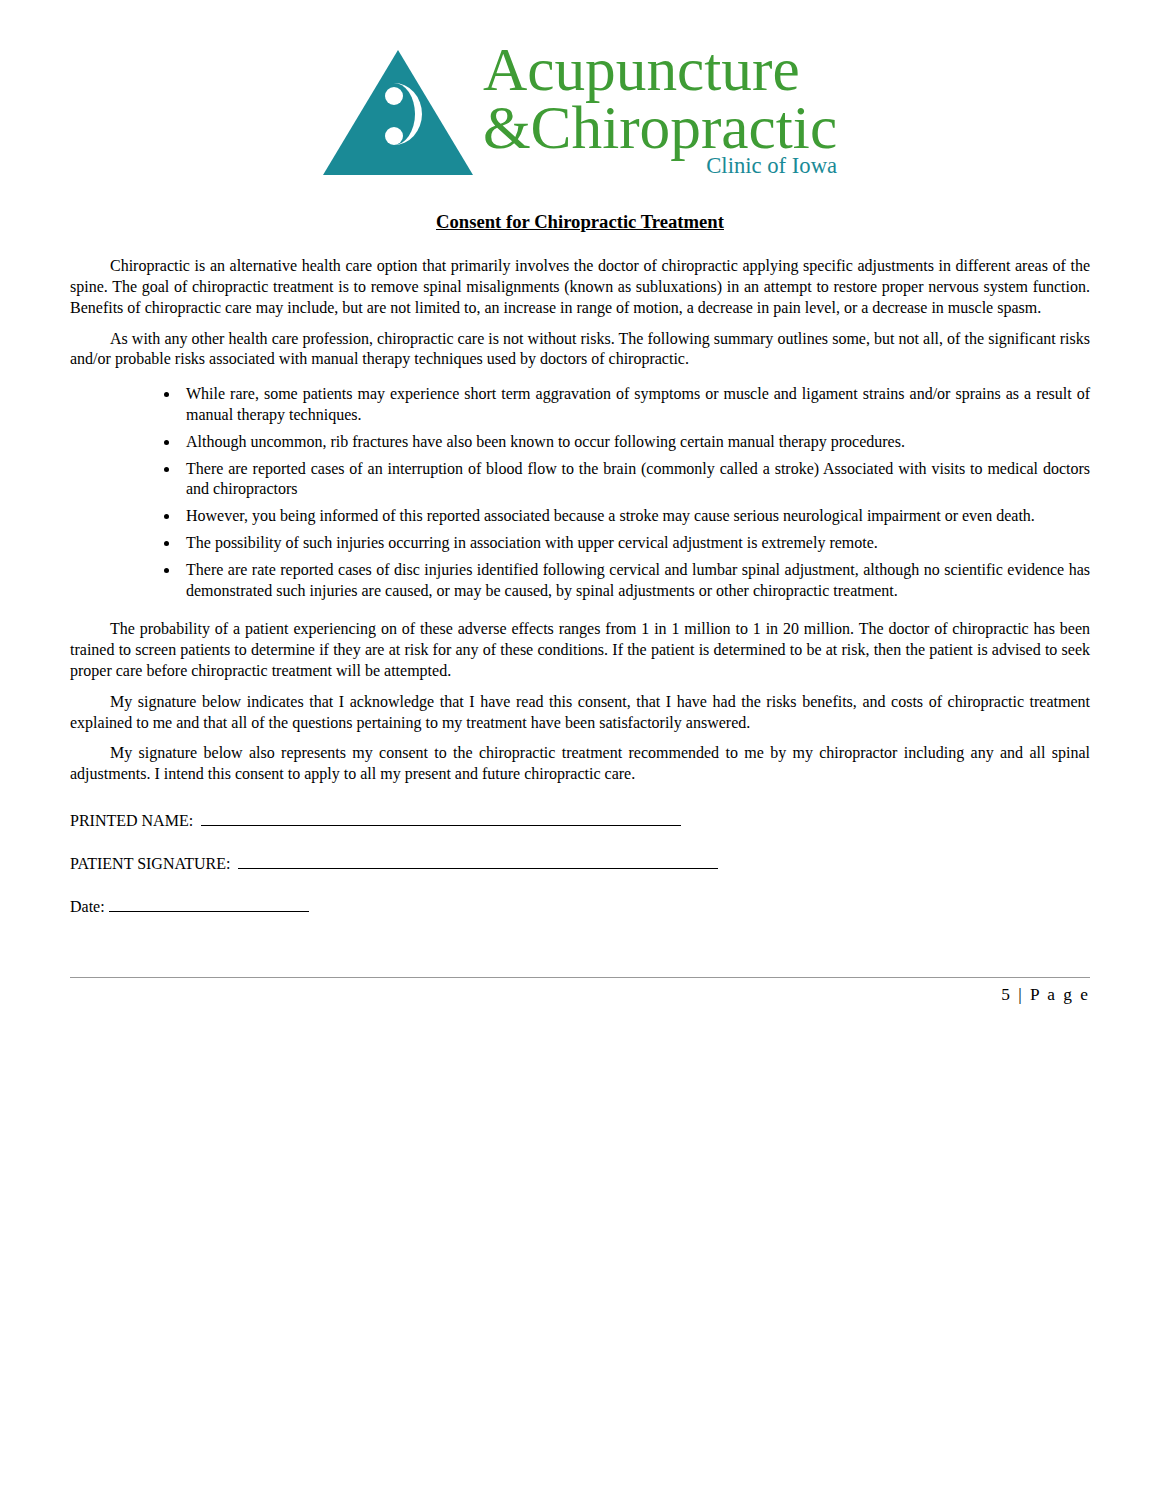Acupuncture
&Chiropractic
Clinic of Iowa
Consent for Chiropractic Treatment
Chiropractic is an alternative health care option that primarily involves the doctor of chiropractic applying specific adjustments in different areas of the spine. The goal of chiropractic treatment is to remove spinal misalignments (known as subluxations) in an attempt to restore proper nervous system function. Benefits of chiropractic care may include, but are not limited to, an increase in range of motion, a decrease in pain level, or a decrease in muscle spasm.
As with any other health care profession, chiropractic care is not without risks. The following summary outlines some, but not all, of the significant risks and/or probable risks associated with manual therapy techniques used by doctors of chiropractic.
While rare, some patients may experience short term aggravation of symptoms or muscle and ligament strains and/or sprains as a result of manual therapy techniques.
Although uncommon, rib fractures have also been known to occur following certain manual therapy procedures.
There are reported cases of an interruption of blood flow to the brain (commonly called a stroke) Associated with visits to medical doctors and chiropractors
However, you being informed of this reported associated because a stroke may cause serious neurological impairment or even death.
The possibility of such injuries occurring in association with upper cervical adjustment is extremely remote.
There are rate reported cases of disc injuries identified following cervical and lumbar spinal adjustment, although no scientific evidence has demonstrated such injuries are caused, or may be caused, by spinal adjustments or other chiropractic treatment.
The probability of a patient experiencing on of these adverse effects ranges from 1 in 1 million to 1 in 20 million. The doctor of chiropractic has been trained to screen patients to determine if they are at risk for any of these conditions. If the patient is determined to be at risk, then the patient is advised to seek proper care before chiropractic treatment will be attempted.
My signature below indicates that I acknowledge that I have read this consent, that I have had the risks benefits, and costs of chiropractic treatment explained to me and that all of the questions pertaining to my treatment have been satisfactorily answered.
My signature below also represents my consent to the chiropractic treatment recommended to me by my chiropractor including any and all spinal adjustments. I intend this consent to apply to all my present and future chiropractic care.
PRINTED NAME:
PATIENT SIGNATURE:
Date:
5 | P a g e